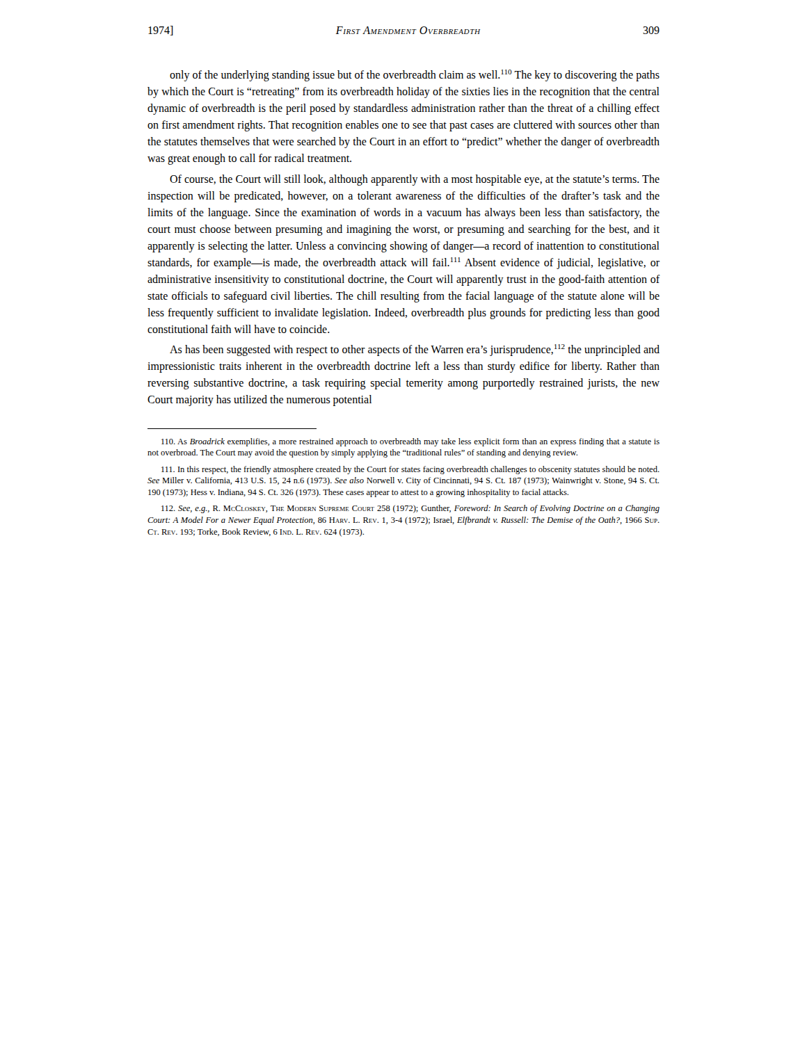1974] First Amendment Overbreadth 309
only of the underlying standing issue but of the overbreadth claim as well.110 The key to discovering the paths by which the Court is “retreating” from its overbreadth holiday of the sixties lies in the recognition that the central dynamic of overbreadth is the peril posed by standardless administration rather than the threat of a chilling effect on first amendment rights. That recognition enables one to see that past cases are cluttered with sources other than the statutes themselves that were searched by the Court in an effort to “predict” whether the danger of overbreadth was great enough to call for radical treatment.
Of course, the Court will still look, although apparently with a most hospitable eye, at the statute’s terms. The inspection will be predicated, however, on a tolerant awareness of the difficulties of the drafter’s task and the limits of the language. Since the examination of words in a vacuum has always been less than satisfactory, the court must choose between presuming and imagining the worst, or presuming and searching for the best, and it apparently is selecting the latter. Unless a convincing showing of danger—a record of inattention to constitutional standards, for example—is made, the overbreadth attack will fail.111 Absent evidence of judicial, legislative, or administrative insensitivity to constitutional doctrine, the Court will apparently trust in the good-faith attention of state officials to safeguard civil liberties. The chill resulting from the facial language of the statute alone will be less frequently sufficient to invalidate legislation. Indeed, overbreadth plus grounds for predicting less than good constitutional faith will have to coincide.
As has been suggested with respect to other aspects of the Warren era’s jurisprudence,112 the unprincipled and impressionistic traits inherent in the overbreadth doctrine left a less than sturdy edifice for liberty. Rather than reversing substantive doctrine, a task requiring special temerity among purportedly restrained jurists, the new Court majority has utilized the numerous potential
110. As Broadrick exemplifies, a more restrained approach to overbreadth may take less explicit form than an express finding that a statute is not overbroad. The Court may avoid the question by simply applying the “traditional rules” of standing and denying review.
111. In this respect, the friendly atmosphere created by the Court for states facing overbreadth challenges to obscenity statutes should be noted. See Miller v. California, 413 U.S. 15, 24 n.6 (1973). See also Norwell v. City of Cincinnati, 94 S. Ct. 187 (1973); Wainwright v. Stone, 94 S. Ct. 190 (1973); Hess v. Indiana, 94 S. Ct. 326 (1973). These cases appear to attest to a growing inhospitality to facial attacks.
112. See, e.g., R. McCloskey, The Modern Supreme Court 258 (1972); Gunther, Foreword: In Search of Evolving Doctrine on a Changing Court: A Model For a Newer Equal Protection, 86 Harv. L. Rev. 1, 3-4 (1972); Israel, Elfbrandt v. Russell: The Demise of the Oath?, 1966 Sup. Ct. Rev. 193; Torke, Book Review, 6 Ind. L. Rev. 624 (1973).